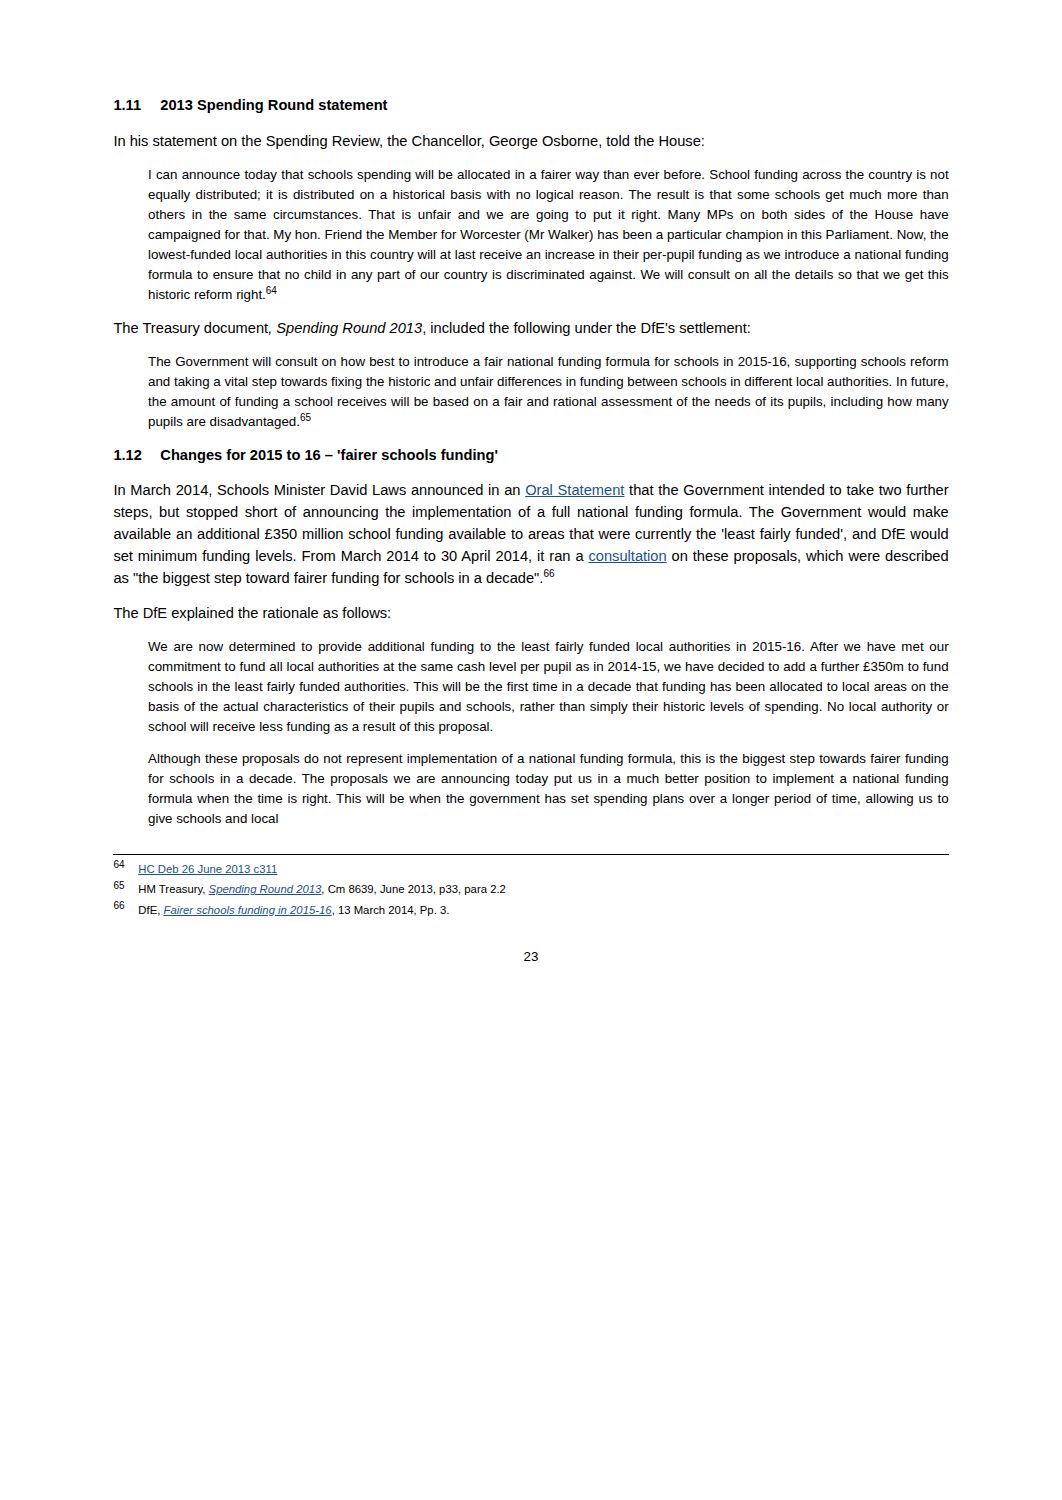1.112013 Spending Round statement
In his statement on the Spending Review, the Chancellor, George Osborne, told the House:
I can announce today that schools spending will be allocated in a fairer way than ever before. School funding across the country is not equally distributed; it is distributed on a historical basis with no logical reason. The result is that some schools get much more than others in the same circumstances. That is unfair and we are going to put it right. Many MPs on both sides of the House have campaigned for that. My hon. Friend the Member for Worcester (Mr Walker) has been a particular champion in this Parliament. Now, the lowest-funded local authorities in this country will at last receive an increase in their per-pupil funding as we introduce a national funding formula to ensure that no child in any part of our country is discriminated against. We will consult on all the details so that we get this historic reform right.64
The Treasury document, Spending Round 2013, included the following under the DfE's settlement:
The Government will consult on how best to introduce a fair national funding formula for schools in 2015-16, supporting schools reform and taking a vital step towards fixing the historic and unfair differences in funding between schools in different local authorities. In future, the amount of funding a school receives will be based on a fair and rational assessment of the needs of its pupils, including how many pupils are disadvantaged.65
1.12 Changes for 2015 to 16 – 'fairer schools funding'
In March 2014, Schools Minister David Laws announced in an Oral Statement that the Government intended to take two further steps, but stopped short of announcing the implementation of a full national funding formula. The Government would make available an additional £350 million school funding available to areas that were currently the 'least fairly funded', and DfE would set minimum funding levels. From March 2014 to 30 April 2014, it ran a consultation on these proposals, which were described as "the biggest step toward fairer funding for schools in a decade".66
The DfE explained the rationale as follows:
We are now determined to provide additional funding to the least fairly funded local authorities in 2015-16. After we have met our commitment to fund all local authorities at the same cash level per pupil as in 2014-15, we have decided to add a further £350m to fund schools in the least fairly funded authorities. This will be the first time in a decade that funding has been allocated to local areas on the basis of the actual characteristics of their pupils and schools, rather than simply their historic levels of spending. No local authority or school will receive less funding as a result of this proposal.
Although these proposals do not represent implementation of a national funding formula, this is the biggest step towards fairer funding for schools in a decade. The proposals we are announcing today put us in a much better position to implement a national funding formula when the time is right. This will be when the government has set spending plans over a longer period of time, allowing us to give schools and local
64 HC Deb 26 June 2013 c311
65 HM Treasury, Spending Round 2013, Cm 8639, June 2013, p33, para 2.2
66 DfE, Fairer schools funding in 2015-16, 13 March 2014, Pp. 3.
23